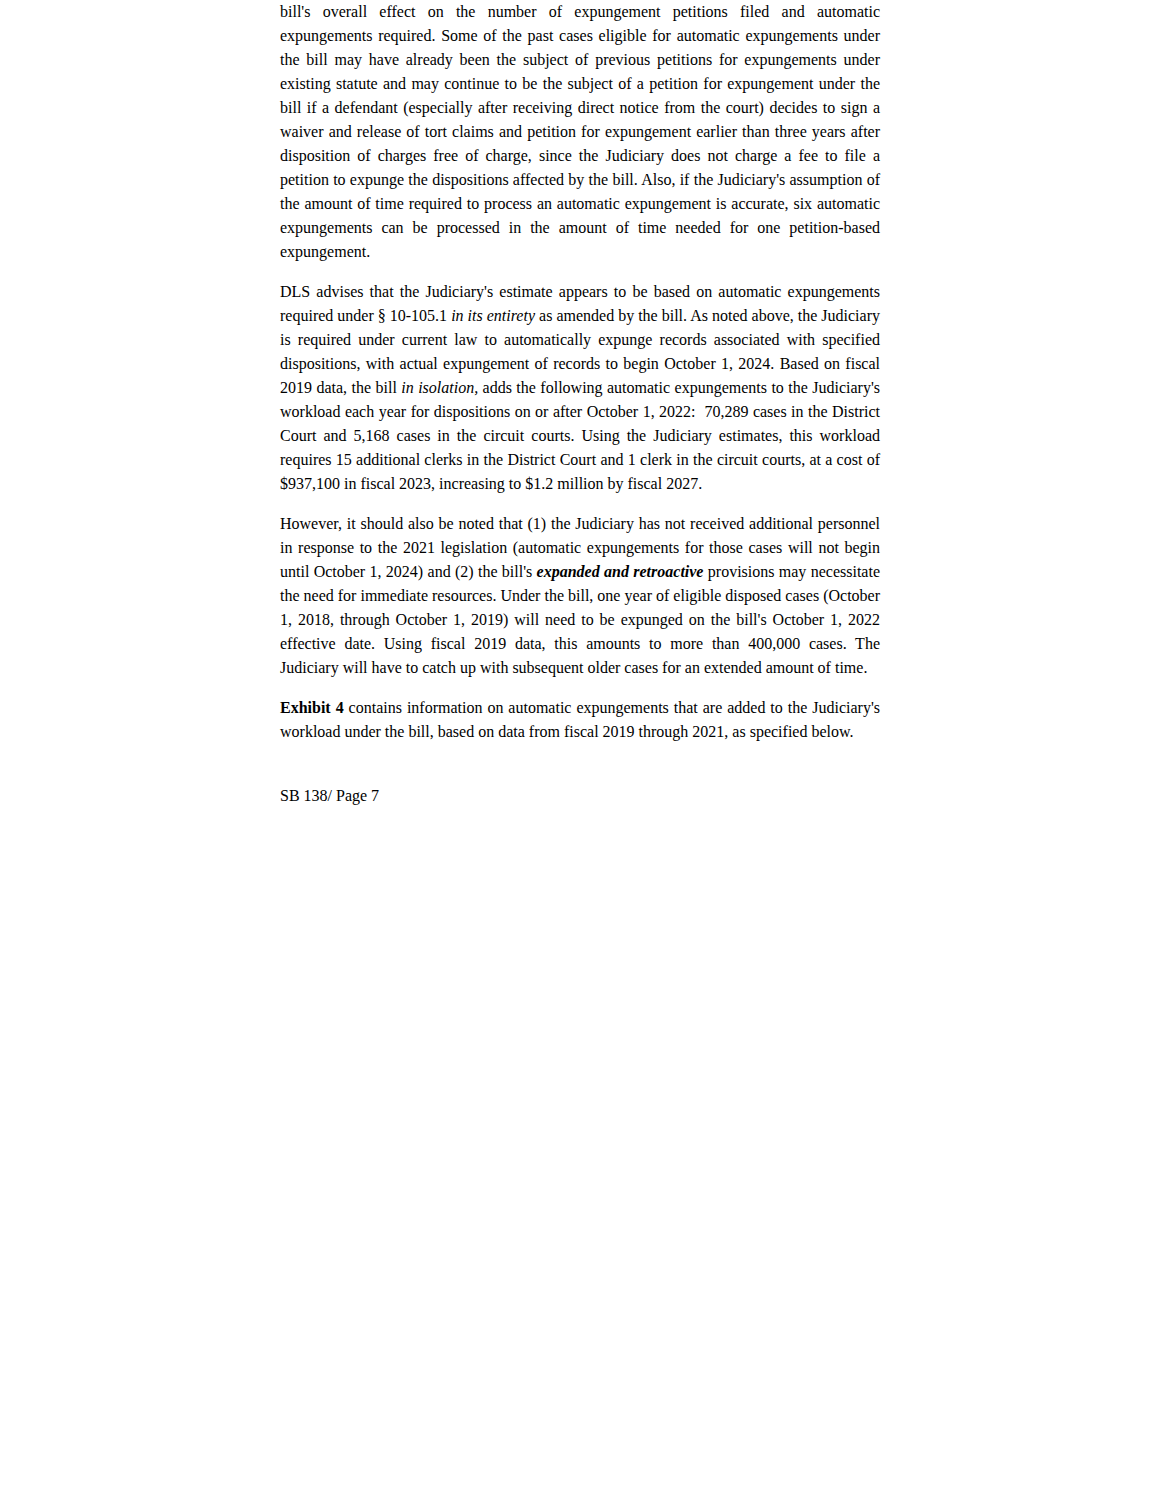bill's overall effect on the number of expungement petitions filed and automatic expungements required. Some of the past cases eligible for automatic expungements under the bill may have already been the subject of previous petitions for expungements under existing statute and may continue to be the subject of a petition for expungement under the bill if a defendant (especially after receiving direct notice from the court) decides to sign a waiver and release of tort claims and petition for expungement earlier than three years after disposition of charges free of charge, since the Judiciary does not charge a fee to file a petition to expunge the dispositions affected by the bill. Also, if the Judiciary's assumption of the amount of time required to process an automatic expungement is accurate, six automatic expungements can be processed in the amount of time needed for one petition-based expungement.
DLS advises that the Judiciary's estimate appears to be based on automatic expungements required under § 10-105.1 in its entirety as amended by the bill. As noted above, the Judiciary is required under current law to automatically expunge records associated with specified dispositions, with actual expungement of records to begin October 1, 2024. Based on fiscal 2019 data, the bill in isolation, adds the following automatic expungements to the Judiciary's workload each year for dispositions on or after October 1, 2022: 70,289 cases in the District Court and 5,168 cases in the circuit courts. Using the Judiciary estimates, this workload requires 15 additional clerks in the District Court and 1 clerk in the circuit courts, at a cost of $937,100 in fiscal 2023, increasing to $1.2 million by fiscal 2027.
However, it should also be noted that (1) the Judiciary has not received additional personnel in response to the 2021 legislation (automatic expungements for those cases will not begin until October 1, 2024) and (2) the bill's expanded and retroactive provisions may necessitate the need for immediate resources. Under the bill, one year of eligible disposed cases (October 1, 2018, through October 1, 2019) will need to be expunged on the bill's October 1, 2022 effective date. Using fiscal 2019 data, this amounts to more than 400,000 cases. The Judiciary will have to catch up with subsequent older cases for an extended amount of time.
Exhibit 4 contains information on automatic expungements that are added to the Judiciary's workload under the bill, based on data from fiscal 2019 through 2021, as specified below.
SB 138/ Page 7